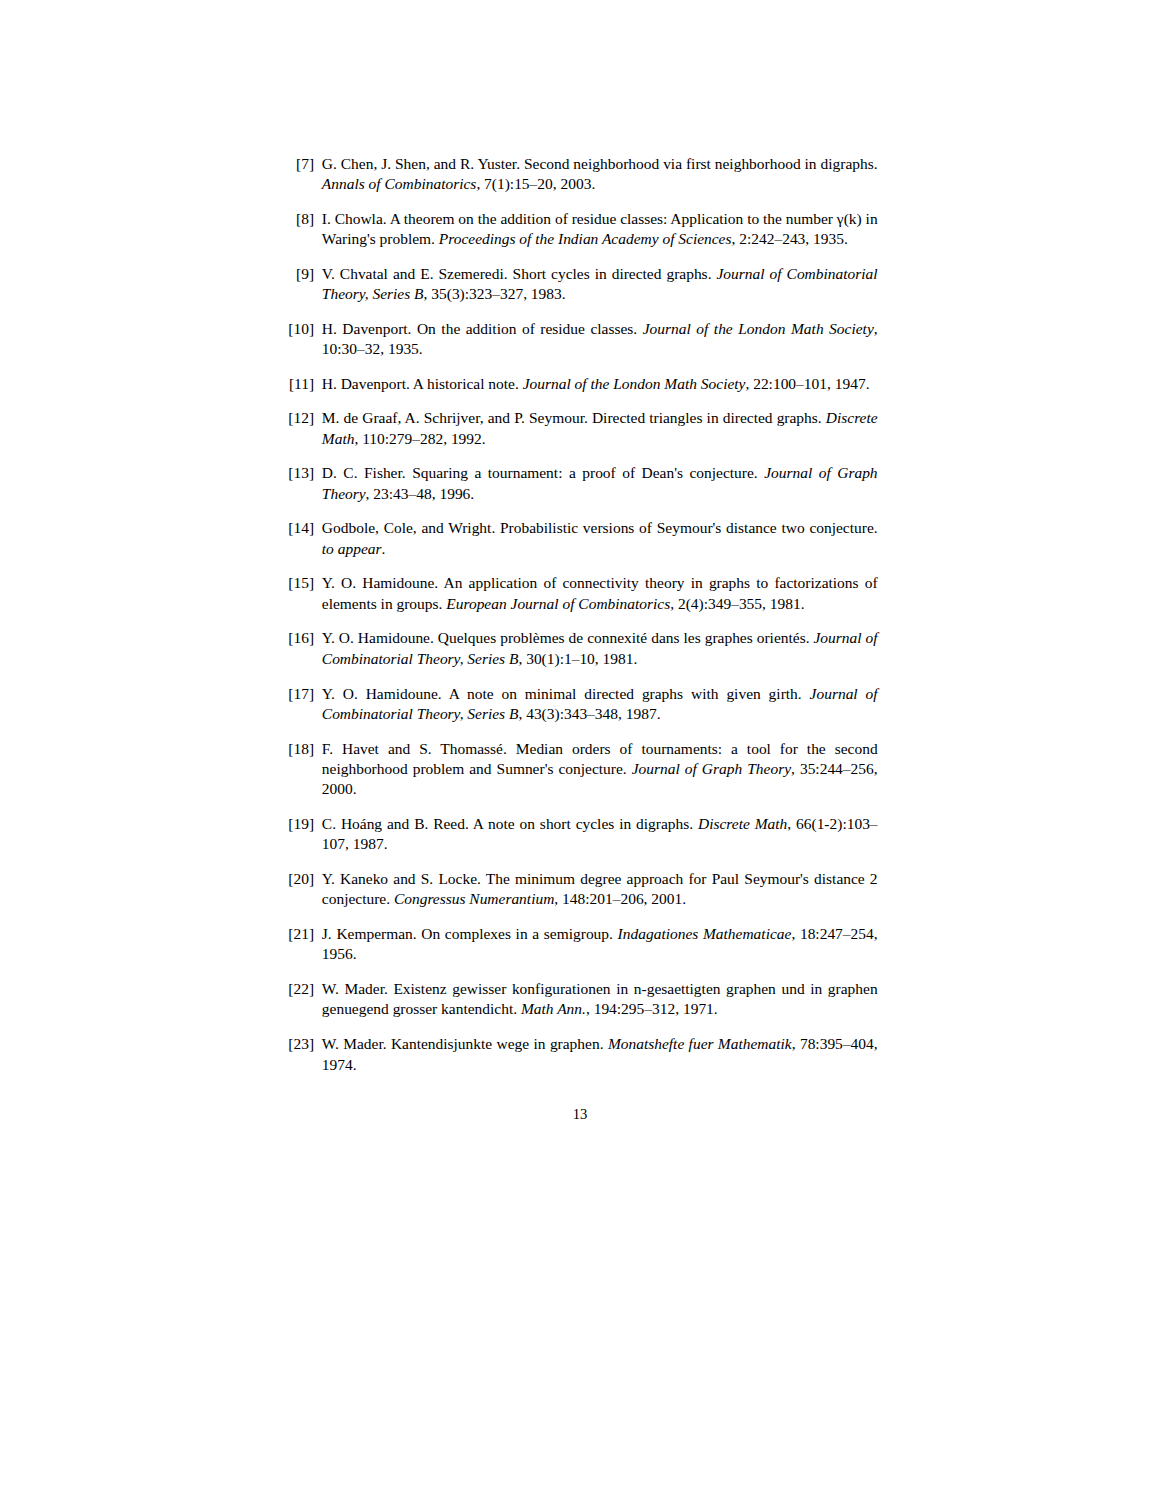[7] G. Chen, J. Shen, and R. Yuster. Second neighborhood via first neighborhood in digraphs. Annals of Combinatorics, 7(1):15–20, 2003.
[8] I. Chowla. A theorem on the addition of residue classes: Application to the number γ(k) in Waring's problem. Proceedings of the Indian Academy of Sciences, 2:242–243, 1935.
[9] V. Chvatal and E. Szemeredi. Short cycles in directed graphs. Journal of Combinatorial Theory, Series B, 35(3):323–327, 1983.
[10] H. Davenport. On the addition of residue classes. Journal of the London Math Society, 10:30–32, 1935.
[11] H. Davenport. A historical note. Journal of the London Math Society, 22:100–101, 1947.
[12] M. de Graaf, A. Schrijver, and P. Seymour. Directed triangles in directed graphs. Discrete Math, 110:279–282, 1992.
[13] D. C. Fisher. Squaring a tournament: a proof of Dean's conjecture. Journal of Graph Theory, 23:43–48, 1996.
[14] Godbole, Cole, and Wright. Probabilistic versions of Seymour's distance two conjecture. to appear.
[15] Y. O. Hamidoune. An application of connectivity theory in graphs to factorizations of elements in groups. European Journal of Combinatorics, 2(4):349–355, 1981.
[16] Y. O. Hamidoune. Quelques problèmes de connexité dans les graphes orientés. Journal of Combinatorial Theory, Series B, 30(1):1–10, 1981.
[17] Y. O. Hamidoune. A note on minimal directed graphs with given girth. Journal of Combinatorial Theory, Series B, 43(3):343–348, 1987.
[18] F. Havet and S. Thomassé. Median orders of tournaments: a tool for the second neighborhood problem and Sumner's conjecture. Journal of Graph Theory, 35:244–256, 2000.
[19] C. Hoáng and B. Reed. A note on short cycles in digraphs. Discrete Math, 66(1-2):103–107, 1987.
[20] Y. Kaneko and S. Locke. The minimum degree approach for Paul Seymour's distance 2 conjecture. Congressus Numerantium, 148:201–206, 2001.
[21] J. Kemperman. On complexes in a semigroup. Indagationes Mathematicae, 18:247–254, 1956.
[22] W. Mader. Existenz gewisser konfigurationen in n-gesaettigten graphen und in graphen genuegend grosser kantendicht. Math Ann., 194:295–312, 1971.
[23] W. Mader. Kantendisjunkte wege in graphen. Monatshefte fuer Mathematik, 78:395–404, 1974.
13